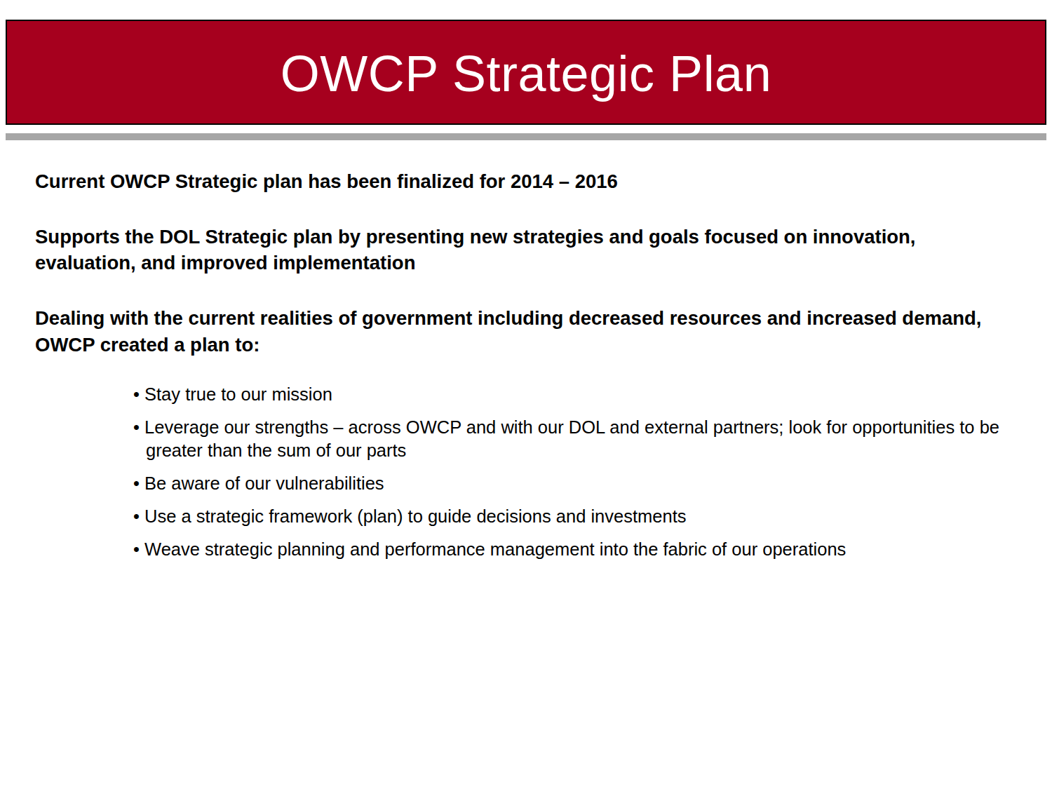OWCP Strategic Plan
Current OWCP Strategic plan has been finalized for 2014 – 2016
Supports the DOL Strategic plan by presenting new strategies and goals focused on innovation, evaluation, and improved implementation
Dealing with the current realities of government including decreased resources and increased demand, OWCP created a plan to:
• Stay true to our mission
• Leverage our strengths – across OWCP and with our DOL and external partners; look for opportunities to be greater than the sum of our parts
• Be aware of our vulnerabilities
• Use a strategic framework (plan) to guide decisions and investments
• Weave strategic planning and performance management into the fabric of our operations